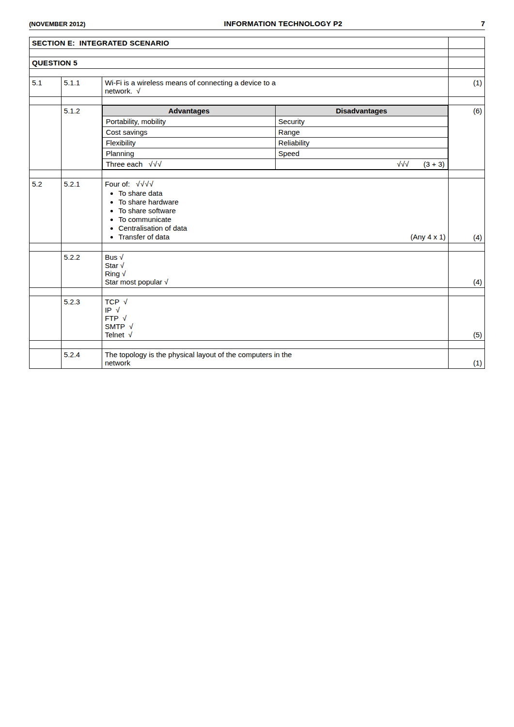(NOVEMBER 2012)
INFORMATION TECHNOLOGY P2
7
| SECTION E: INTEGRATED SCENARIO | |
| QUESTION 5 | |
| 5.1 | 5.1.1 | Wi-Fi is a wireless means of connecting a device to a network. √ | (1) |
| | 5.1.2 | / Advantages / Disadvantages / / --- / --- / / Portability, mobility / Security / / Cost savings / Range / / Flexibility / Reliability / / Planning / Speed / / Three each √√√ / (3 + 3) √√√ / | (6) |
| 5.2 | 5.2.1 | Four of: √√√√ To share data To share hardware To share software To communicate Centralisation of data Transfer of data (Any 4 x 1) | (4) |
| | 5.2.2 | Bus √ Star √ Ring √ Star most popular √ | (4) |
| | 5.2.3 | TCP √ IP √ FTP √ SMTP √ Telnet √ | (5) |
| | 5.2.4 | The topology is the physical layout of the computers in the network | (1) |